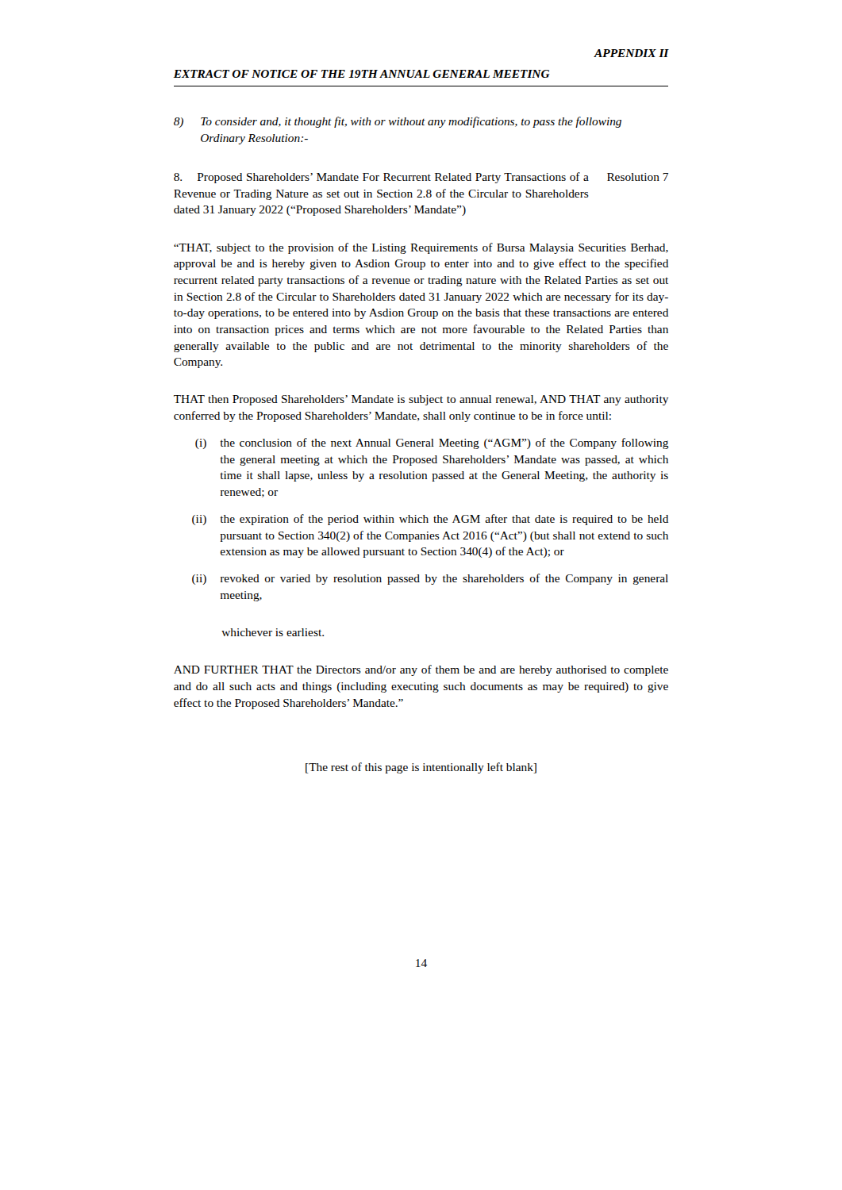APPENDIX II
EXTRACT OF NOTICE OF THE 19TH ANNUAL GENERAL MEETING
8) To consider and, it thought fit, with or without any modifications, to pass the following Ordinary Resolution:-
8. Proposed Shareholders’ Mandate For Recurrent Related Party Transactions of a Revenue or Trading Nature as set out in Section 2.8 of the Circular to Shareholders dated 31 January 2022 (“Proposed Shareholders’ Mandate”)
Resolution 7
“THAT, subject to the provision of the Listing Requirements of Bursa Malaysia Securities Berhad, approval be and is hereby given to Asdion Group to enter into and to give effect to the specified recurrent related party transactions of a revenue or trading nature with the Related Parties as set out in Section 2.8 of the Circular to Shareholders dated 31 January 2022 which are necessary for its day-to-day operations, to be entered into by Asdion Group on the basis that these transactions are entered into on transaction prices and terms which are not more favourable to the Related Parties than generally available to the public and are not detrimental to the minority shareholders of the Company.
THAT then Proposed Shareholders’ Mandate is subject to annual renewal, AND THAT any authority conferred by the Proposed Shareholders’ Mandate, shall only continue to be in force until:
(i) the conclusion of the next Annual General Meeting (“AGM”) of the Company following the general meeting at which the Proposed Shareholders’ Mandate was passed, at which time it shall lapse, unless by a resolution passed at the General Meeting, the authority is renewed; or
(ii) the expiration of the period within which the AGM after that date is required to be held pursuant to Section 340(2) of the Companies Act 2016 (“Act”) (but shall not extend to such extension as may be allowed pursuant to Section 340(4) of the Act); or
(ii) revoked or varied by resolution passed by the shareholders of the Company in general meeting,
whichever is earliest.
AND FURTHER THAT the Directors and/or any of them be and are hereby authorised to complete and do all such acts and things (including executing such documents as may be required) to give effect to the Proposed Shareholders’ Mandate.”
[The rest of this page is intentionally left blank]
14